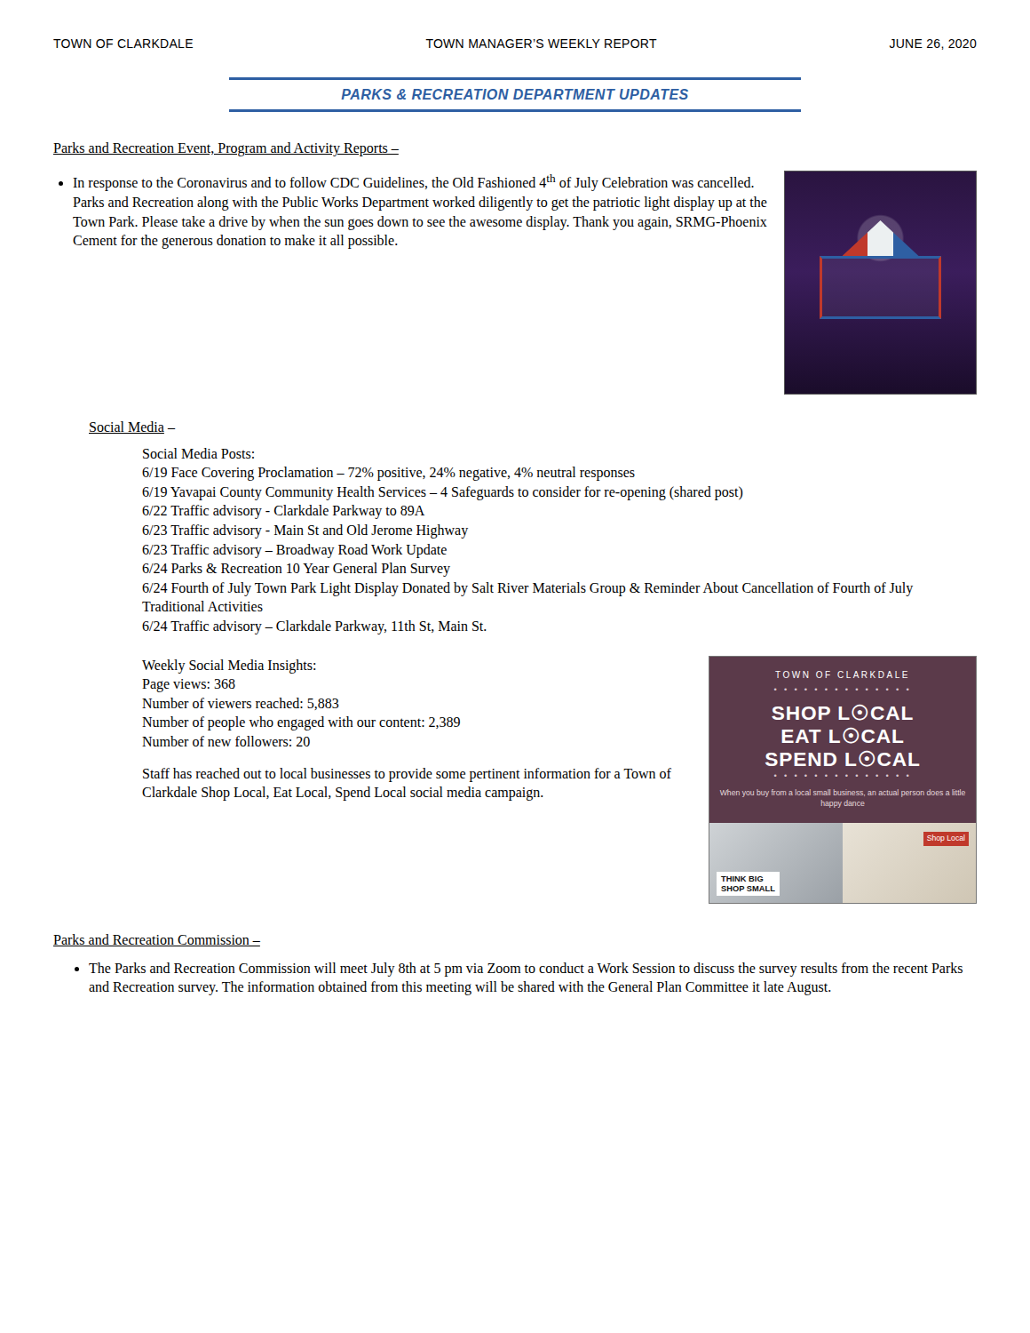TOWN OF CLARKDALE TOWN MANAGER’S WEEKLY REPORT JUNE 26, 2020
PARKS & RECREATION DEPARTMENT UPDATES
Parks and Recreation Event, Program and Activity Reports –
In response to the Coronavirus and to follow CDC Guidelines, the Old Fashioned 4th of July Celebration was cancelled. Parks and Recreation along with the Public Works Department worked diligently to get the patriotic light display up at the Town Park. Please take a drive by when the sun goes down to see the awesome display. Thank you again, SRMG-Phoenix Cement for the generous donation to make it all possible.
Social Media
–
Social Media Posts:
6/19 Face Covering Proclamation – 72% positive, 24% negative, 4% neutral responses
6/19 Yavapai County Community Health Services – 4 Safeguards to consider for re-opening (shared post)
6/22 Traffic advisory - Clarkdale Parkway to 89A
6/23 Traffic advisory - Main St and Old Jerome Highway
6/23 Traffic advisory – Broadway Road Work Update
6/24 Parks & Recreation 10 Year General Plan Survey
6/24 Fourth of July Town Park Light Display Donated by Salt River Materials Group & Reminder About Cancellation of Fourth of July Traditional Activities
6/24 Traffic advisory – Clarkdale Parkway, 11th St, Main St.
Weekly Social Media Insights:
Page views: 368
Number of viewers reached: 5,883
Number of people who engaged with our content: 2,389
Number of new followers: 20
Staff has reached out to local businesses to provide some pertinent information for a Town of Clarkdale Shop Local, Eat Local, Spend Local social media campaign.
TOWN OF CLARKDALE
• • • • • • • • • • • • • •
SHOP L☉CAL
EAT L☉CAL
SPEND L☉CAL
• • • • • • • • • • • • • •
When you buy from a local small business, an actual person does a little happy dance
THINK BIG
SHOP SMALL
Shop Local
Parks and Recreation Commission –
The Parks and Recreation Commission will meet July 8th at 5 pm via Zoom to conduct a Work Session to discuss the survey results from the recent Parks and Recreation survey. The information obtained from this meeting will be shared with the General Plan Committee it late August.